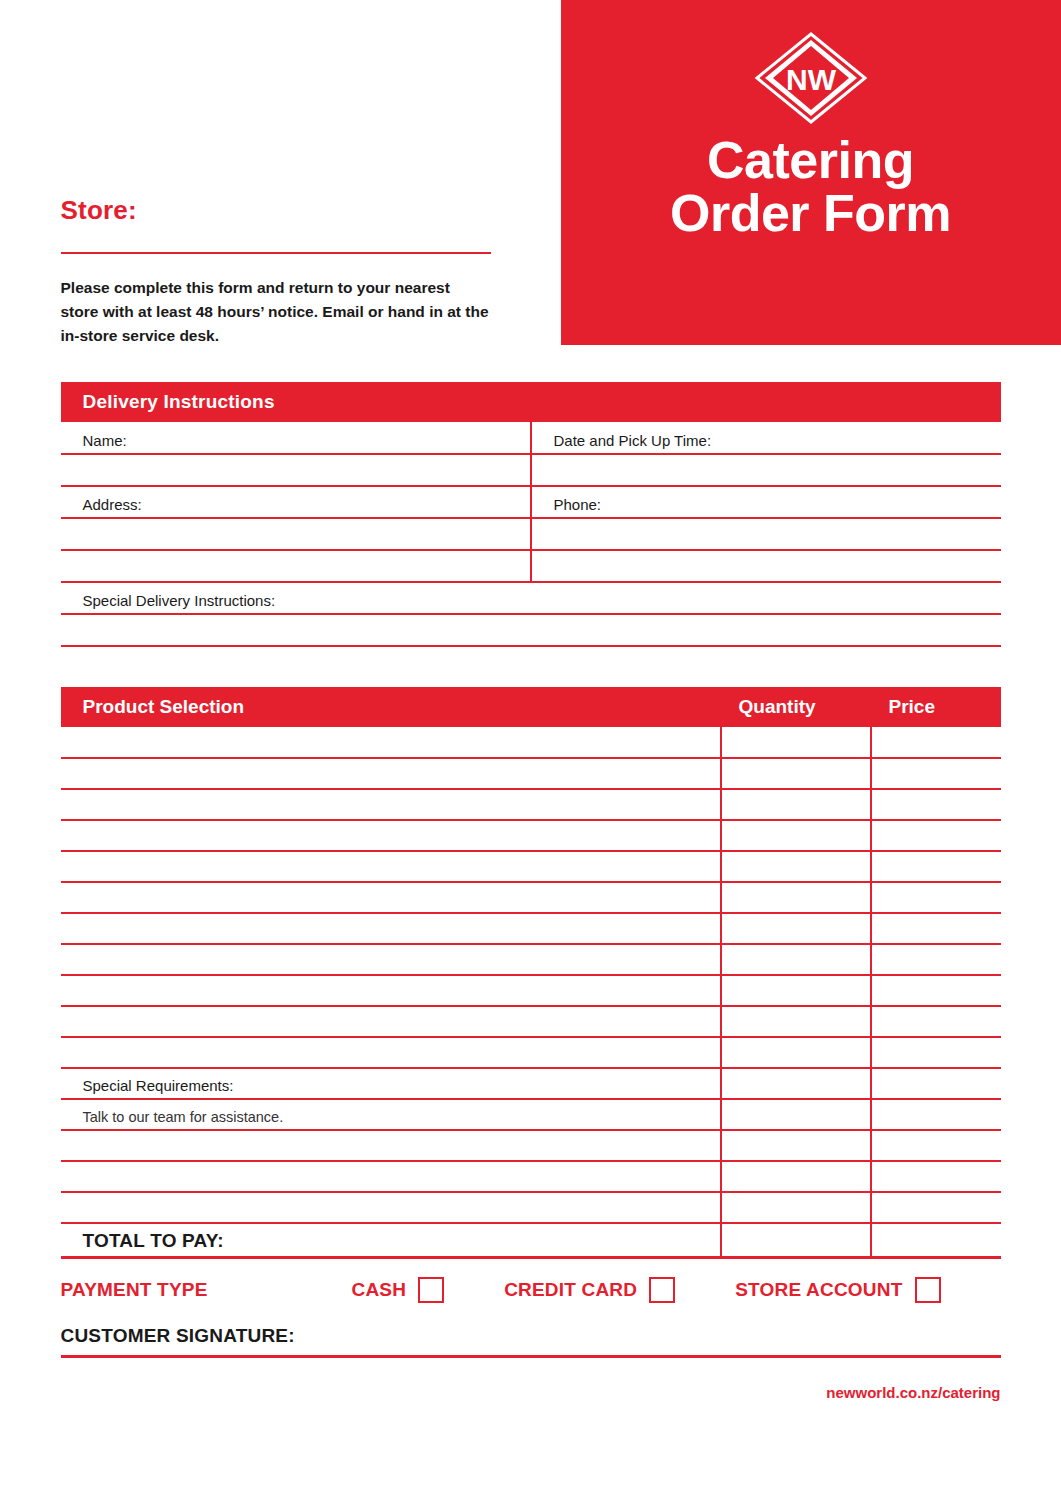Store:
Please complete this form and return to your nearest store with at least 48 hours’ notice. Email or hand in at the in-store service desk.
NW
Catering
Order Form
Delivery Instructions
| Name: | Date and Pick Up Time: |
| Address: | Phone: |
| Special Delivery Instructions: |
| Product Selection | Quantity | Price |
| --- | --- | --- |
| Special Requirements: | | |
| Talk to our team for assistance. | | |
| TOTAL TO PAY: | | |
PAYMENT TYPE CASH CREDIT CARD STORE ACCOUNT
CUSTOMER SIGNATURE:
newworld.co.nz/catering